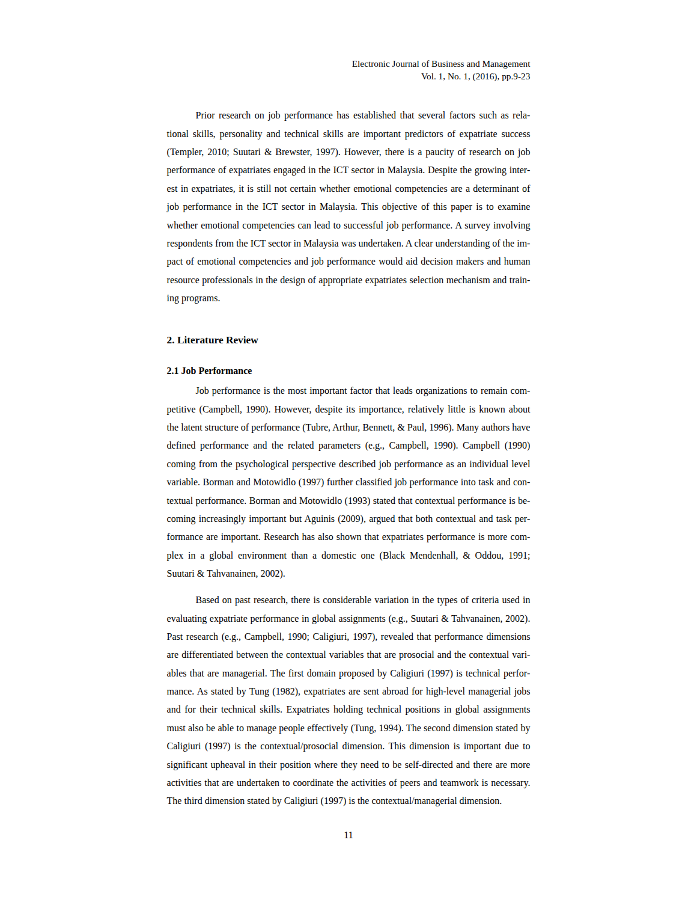Electronic Journal of Business and Management Vol. 1, No. 1, (2016), pp.9-23
Prior research on job performance has established that several factors such as relational skills, personality and technical skills are important predictors of expatriate success (Templer, 2010; Suutari & Brewster, 1997). However, there is a paucity of research on job performance of expatriates engaged in the ICT sector in Malaysia. Despite the growing interest in expatriates, it is still not certain whether emotional competencies are a determinant of job performance in the ICT sector in Malaysia. This objective of this paper is to examine whether emotional competencies can lead to successful job performance. A survey involving respondents from the ICT sector in Malaysia was undertaken. A clear understanding of the impact of emotional competencies and job performance would aid decision makers and human resource professionals in the design of appropriate expatriates selection mechanism and training programs.
2. Literature Review
2.1 Job Performance
Job performance is the most important factor that leads organizations to remain competitive (Campbell, 1990). However, despite its importance, relatively little is known about the latent structure of performance (Tubre, Arthur, Bennett, & Paul, 1996). Many authors have defined performance and the related parameters (e.g., Campbell, 1990). Campbell (1990) coming from the psychological perspective described job performance as an individual level variable. Borman and Motowidlo (1997) further classified job performance into task and contextual performance. Borman and Motowidlo (1993) stated that contextual performance is becoming increasingly important but Aguinis (2009), argued that both contextual and task performance are important. Research has also shown that expatriates performance is more complex in a global environment than a domestic one (Black Mendenhall, & Oddou, 1991; Suutari & Tahvanainen, 2002).
Based on past research, there is considerable variation in the types of criteria used in evaluating expatriate performance in global assignments (e.g., Suutari & Tahvanainen, 2002). Past research (e.g., Campbell, 1990; Caligiuri, 1997), revealed that performance dimensions are differentiated between the contextual variables that are prosocial and the contextual variables that are managerial. The first domain proposed by Caligiuri (1997) is technical performance. As stated by Tung (1982), expatriates are sent abroad for high-level managerial jobs and for their technical skills. Expatriates holding technical positions in global assignments must also be able to manage people effectively (Tung, 1994). The second dimension stated by Caligiuri (1997) is the contextual/prosocial dimension. This dimension is important due to significant upheaval in their position where they need to be self-directed and there are more activities that are undertaken to coordinate the activities of peers and teamwork is necessary. The third dimension stated by Caligiuri (1997) is the contextual/managerial dimension.
11